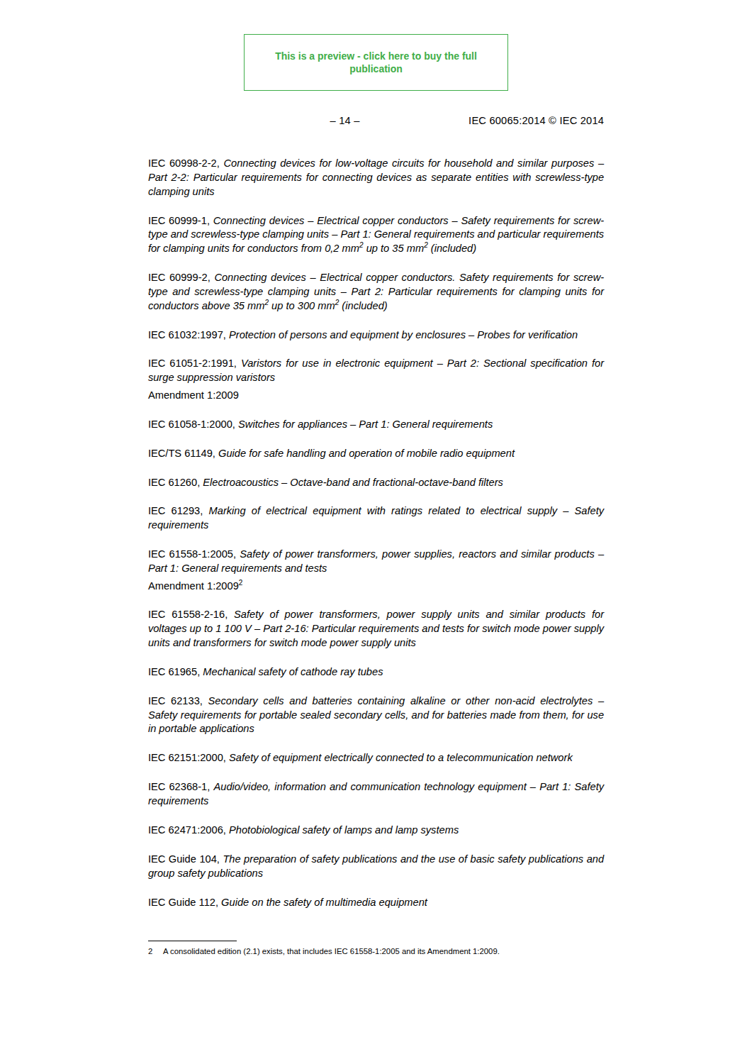This is a preview - click here to buy the full publication
– 14 –IEC 60065:2014 © IEC 2014
IEC 60998-2-2, Connecting devices for low-voltage circuits for household and similar purposes – Part 2-2: Particular requirements for connecting devices as separate entities with screwless-type clamping units
IEC 60999-1, Connecting devices – Electrical copper conductors – Safety requirements for screw-type and screwless-type clamping units – Part 1: General requirements and particular requirements for clamping units for conductors from 0,2 mm2 up to 35 mm2 (included)
IEC 60999-2, Connecting devices – Electrical copper conductors. Safety requirements for screw-type and screwless-type clamping units – Part 2: Particular requirements for clamping units for conductors above 35 mm2 up to 300 mm2 (included)
IEC 61032:1997, Protection of persons and equipment by enclosures – Probes for verification
IEC 61051-2:1991, Varistors for use in electronic equipment – Part 2: Sectional specification for surge suppression varistors
Amendment 1:2009
IEC 61058-1:2000, Switches for appliances – Part 1: General requirements
IEC/TS 61149, Guide for safe handling and operation of mobile radio equipment
IEC 61260, Electroacoustics – Octave-band and fractional-octave-band filters
IEC 61293, Marking of electrical equipment with ratings related to electrical supply – Safety requirements
IEC 61558-1:2005, Safety of power transformers, power supplies, reactors and similar products – Part 1: General requirements and tests
Amendment 1:20092
IEC 61558-2-16, Safety of power transformers, power supply units and similar products for voltages up to 1 100 V – Part 2-16: Particular requirements and tests for switch mode power supply units and transformers for switch mode power supply units
IEC 61965, Mechanical safety of cathode ray tubes
IEC 62133, Secondary cells and batteries containing alkaline or other non-acid electrolytes – Safety requirements for portable sealed secondary cells, and for batteries made from them, for use in portable applications
IEC 62151:2000, Safety of equipment electrically connected to a telecommunication network
IEC 62368-1, Audio/video, information and communication technology equipment – Part 1: Safety requirements
IEC 62471:2006, Photobiological safety of lamps and lamp systems
IEC Guide 104, The preparation of safety publications and the use of basic safety publications and group safety publications
IEC Guide 112, Guide on the safety of multimedia equipment
2 A consolidated edition (2.1) exists, that includes IEC 61558-1:2005 and its Amendment 1:2009.